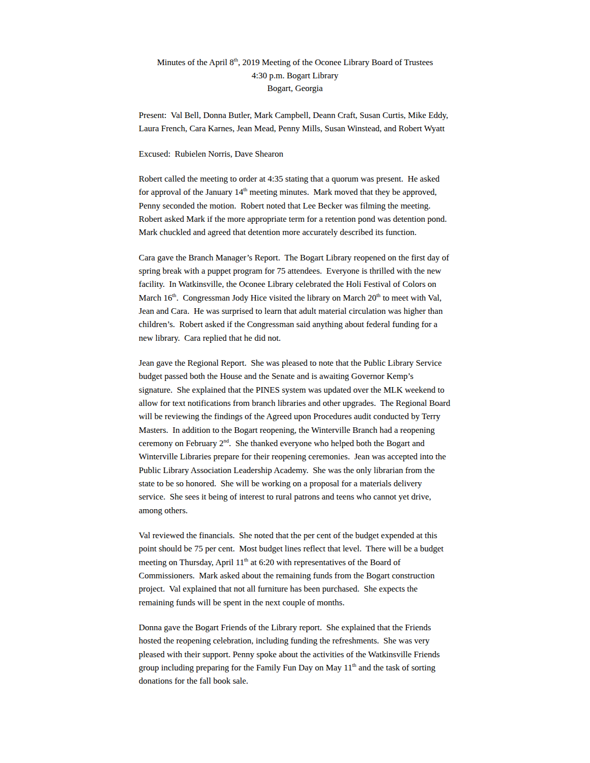Minutes of the April 8th, 2019 Meeting of the Oconee Library Board of Trustees
4:30 p.m. Bogart Library
Bogart, Georgia
Present: Val Bell, Donna Butler, Mark Campbell, Deann Craft, Susan Curtis, Mike Eddy, Laura French, Cara Karnes, Jean Mead, Penny Mills, Susan Winstead, and Robert Wyatt
Excused: Rubielen Norris, Dave Shearon
Robert called the meeting to order at 4:35 stating that a quorum was present. He asked for approval of the January 14th meeting minutes. Mark moved that they be approved, Penny seconded the motion. Robert noted that Lee Becker was filming the meeting. Robert asked Mark if the more appropriate term for a retention pond was detention pond. Mark chuckled and agreed that detention more accurately described its function.
Cara gave the Branch Manager’s Report. The Bogart Library reopened on the first day of spring break with a puppet program for 75 attendees. Everyone is thrilled with the new facility. In Watkinsville, the Oconee Library celebrated the Holi Festival of Colors on March 16th. Congressman Jody Hice visited the library on March 20th to meet with Val, Jean and Cara. He was surprised to learn that adult material circulation was higher than children’s. Robert asked if the Congressman said anything about federal funding for a new library. Cara replied that he did not.
Jean gave the Regional Report. She was pleased to note that the Public Library Service budget passed both the House and the Senate and is awaiting Governor Kemp’s signature. She explained that the PINES system was updated over the MLK weekend to allow for text notifications from branch libraries and other upgrades. The Regional Board will be reviewing the findings of the Agreed upon Procedures audit conducted by Terry Masters. In addition to the Bogart reopening, the Winterville Branch had a reopening ceremony on February 2nd. She thanked everyone who helped both the Bogart and Winterville Libraries prepare for their reopening ceremonies. Jean was accepted into the Public Library Association Leadership Academy. She was the only librarian from the state to be so honored. She will be working on a proposal for a materials delivery service. She sees it being of interest to rural patrons and teens who cannot yet drive, among others.
Val reviewed the financials. She noted that the per cent of the budget expended at this point should be 75 per cent. Most budget lines reflect that level. There will be a budget meeting on Thursday, April 11th at 6:20 with representatives of the Board of Commissioners. Mark asked about the remaining funds from the Bogart construction project. Val explained that not all furniture has been purchased. She expects the remaining funds will be spent in the next couple of months.
Donna gave the Bogart Friends of the Library report. She explained that the Friends hosted the reopening celebration, including funding the refreshments. She was very pleased with their support. Penny spoke about the activities of the Watkinsville Friends group including preparing for the Family Fun Day on May 11th and the task of sorting donations for the fall book sale.